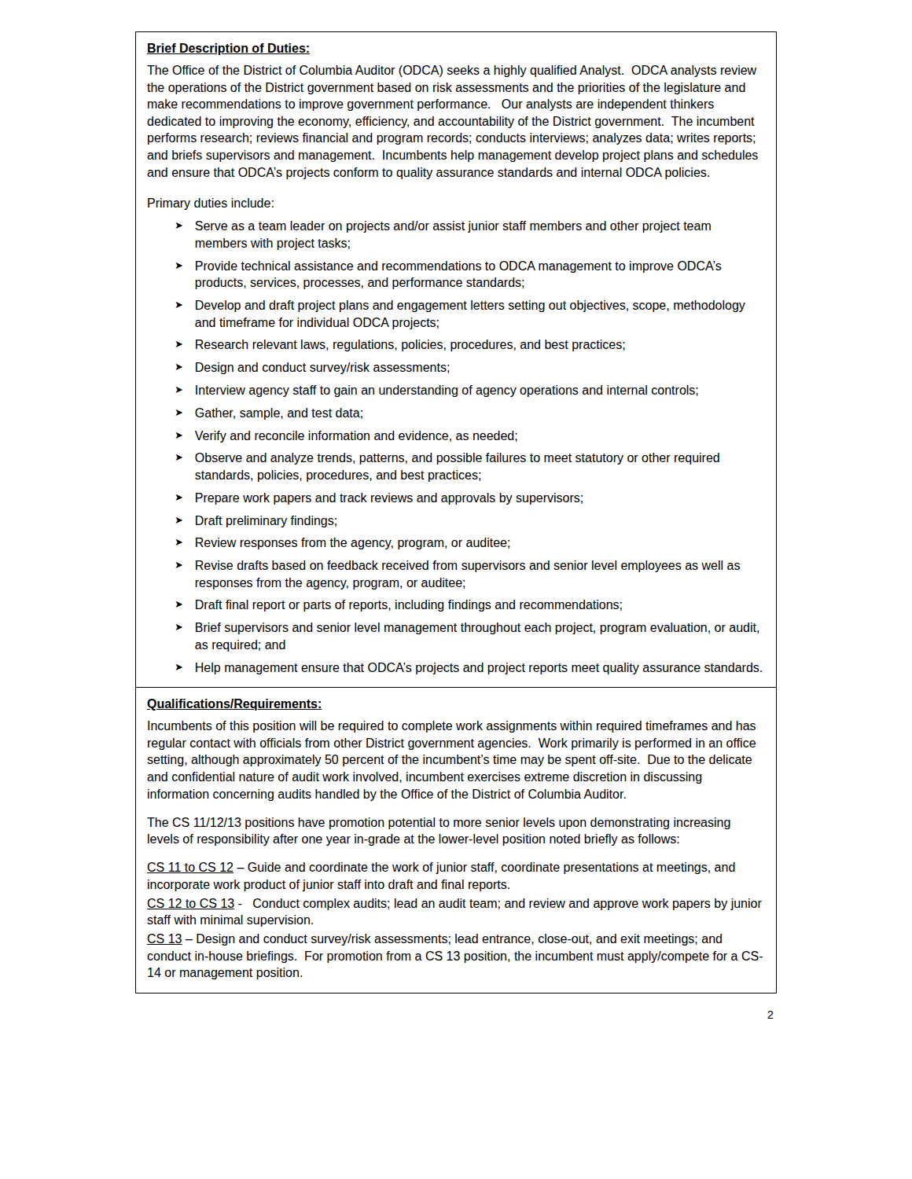Brief Description of Duties:
The Office of the District of Columbia Auditor (ODCA) seeks a highly qualified Analyst. ODCA analysts review the operations of the District government based on risk assessments and the priorities of the legislature and make recommendations to improve government performance. Our analysts are independent thinkers dedicated to improving the economy, efficiency, and accountability of the District government. The incumbent performs research; reviews financial and program records; conducts interviews; analyzes data; writes reports; and briefs supervisors and management. Incumbents help management develop project plans and schedules and ensure that ODCA’s projects conform to quality assurance standards and internal ODCA policies.
Primary duties include:
Serve as a team leader on projects and/or assist junior staff members and other project team members with project tasks;
Provide technical assistance and recommendations to ODCA management to improve ODCA’s products, services, processes, and performance standards;
Develop and draft project plans and engagement letters setting out objectives, scope, methodology and timeframe for individual ODCA projects;
Research relevant laws, regulations, policies, procedures, and best practices;
Design and conduct survey/risk assessments;
Interview agency staff to gain an understanding of agency operations and internal controls;
Gather, sample, and test data;
Verify and reconcile information and evidence, as needed;
Observe and analyze trends, patterns, and possible failures to meet statutory or other required standards, policies, procedures, and best practices;
Prepare work papers and track reviews and approvals by supervisors;
Draft preliminary findings;
Review responses from the agency, program, or auditee;
Revise drafts based on feedback received from supervisors and senior level employees as well as responses from the agency, program, or auditee;
Draft final report or parts of reports, including findings and recommendations;
Brief supervisors and senior level management throughout each project, program evaluation, or audit, as required; and
Help management ensure that ODCA’s projects and project reports meet quality assurance standards.
Qualifications/Requirements:
Incumbents of this position will be required to complete work assignments within required timeframes and has regular contact with officials from other District government agencies. Work primarily is performed in an office setting, although approximately 50 percent of the incumbent’s time may be spent off-site. Due to the delicate and confidential nature of audit work involved, incumbent exercises extreme discretion in discussing information concerning audits handled by the Office of the District of Columbia Auditor.
The CS 11/12/13 positions have promotion potential to more senior levels upon demonstrating increasing levels of responsibility after one year in-grade at the lower-level position noted briefly as follows:
CS 11 to CS 12 – Guide and coordinate the work of junior staff, coordinate presentations at meetings, and incorporate work product of junior staff into draft and final reports.
CS 12 to CS 13 - Conduct complex audits; lead an audit team; and review and approve work papers by junior staff with minimal supervision.
CS 13 – Design and conduct survey/risk assessments; lead entrance, close-out, and exit meetings; and conduct in-house briefings. For promotion from a CS 13 position, the incumbent must apply/compete for a CS-14 or management position.
2